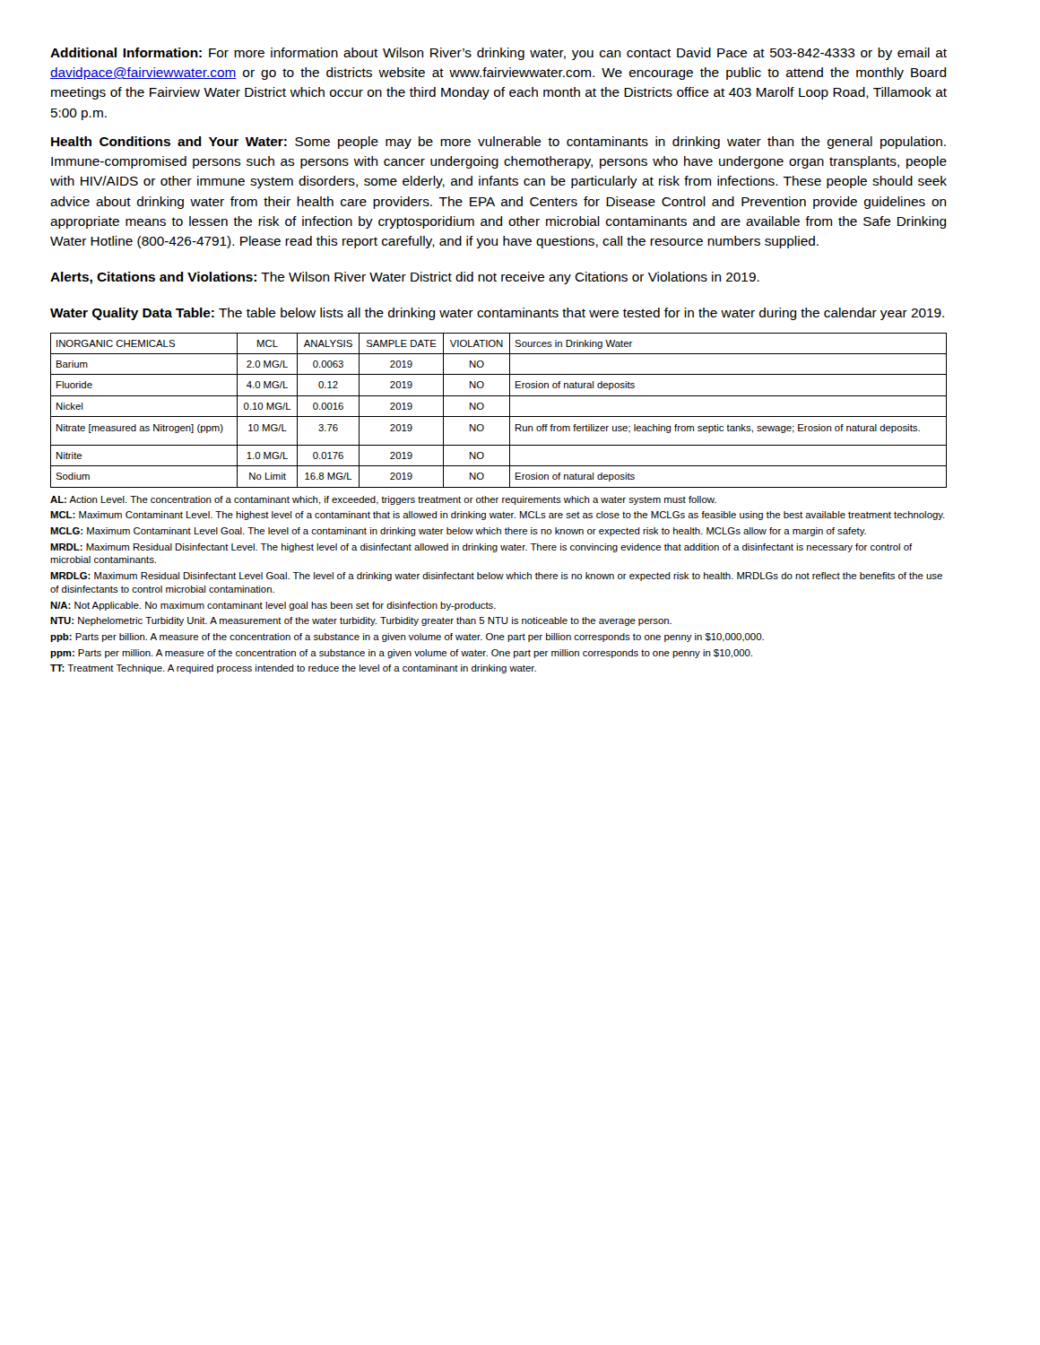Additional Information: For more information about Wilson River’s drinking water, you can contact David Pace at 503-842-4333 or by email at davidpace@fairviewwater.com or go to the districts website at www.fairviewwater.com. We encourage the public to attend the monthly Board meetings of the Fairview Water District which occur on the third Monday of each month at the Districts office at 403 Marolf Loop Road, Tillamook at 5:00 p.m.
Health Conditions and Your Water: Some people may be more vulnerable to contaminants in drinking water than the general population. Immune-compromised persons such as persons with cancer undergoing chemotherapy, persons who have undergone organ transplants, people with HIV/AIDS or other immune system disorders, some elderly, and infants can be particularly at risk from infections. These people should seek advice about drinking water from their health care providers. The EPA and Centers for Disease Control and Prevention provide guidelines on appropriate means to lessen the risk of infection by cryptosporidium and other microbial contaminants and are available from the Safe Drinking Water Hotline (800-426-4791). Please read this report carefully, and if you have questions, call the resource numbers supplied.
Alerts, Citations and Violations: The Wilson River Water District did not receive any Citations or Violations in 2019.
Water Quality Data Table: The table below lists all the drinking water contaminants that were tested for in the water during the calendar year 2019.
| INORGANIC CHEMICALS | MCL | ANALYSIS | SAMPLE DATE | VIOLATION | Sources in Drinking Water |
| --- | --- | --- | --- | --- | --- |
| Barium | 2.0 MG/L | 0.0063 | 2019 | NO | |
| Fluoride | 4.0 MG/L | 0.12 | 2019 | NO | Erosion of natural deposits |
| Nickel | 0.10 MG/L | 0.0016 | 2019 | NO | |
| Nitrate [measured as Nitrogen] (ppm) | 10 MG/L | 3.76 | 2019 | NO | Run off from fertilizer use; leaching from septic tanks, sewage; Erosion of natural deposits. |
| Nitrite | 1.0 MG/L | 0.0176 | 2019 | NO | |
| Sodium | No Limit | 16.8 MG/L | 2019 | NO | Erosion of natural deposits |
AL: Action Level. The concentration of a contaminant which, if exceeded, triggers treatment or other requirements which a water system must follow.
MCL: Maximum Contaminant Level. The highest level of a contaminant that is allowed in drinking water. MCLs are set as close to the MCLGs as feasible using the best available treatment technology.
MCLG: Maximum Contaminant Level Goal. The level of a contaminant in drinking water below which there is no known or expected risk to health. MCLGs allow for a margin of safety.
MRDL: Maximum Residual Disinfectant Level. The highest level of a disinfectant allowed in drinking water. There is convincing evidence that addition of a disinfectant is necessary for control of microbial contaminants.
MRDLG: Maximum Residual Disinfectant Level Goal. The level of a drinking water disinfectant below which there is no known or expected risk to health. MRDLGs do not reflect the benefits of the use of disinfectants to control microbial contamination.
N/A: Not Applicable. No maximum contaminant level goal has been set for disinfection by-products.
NTU: Nephelometric Turbidity Unit. A measurement of the water turbidity. Turbidity greater than 5 NTU is noticeable to the average person.
ppb: Parts per billion. A measure of the concentration of a substance in a given volume of water. One part per billion corresponds to one penny in $10,000,000.
ppm: Parts per million. A measure of the concentration of a substance in a given volume of water. One part per million corresponds to one penny in $10,000.
TT: Treatment Technique. A required process intended to reduce the level of a contaminant in drinking water.